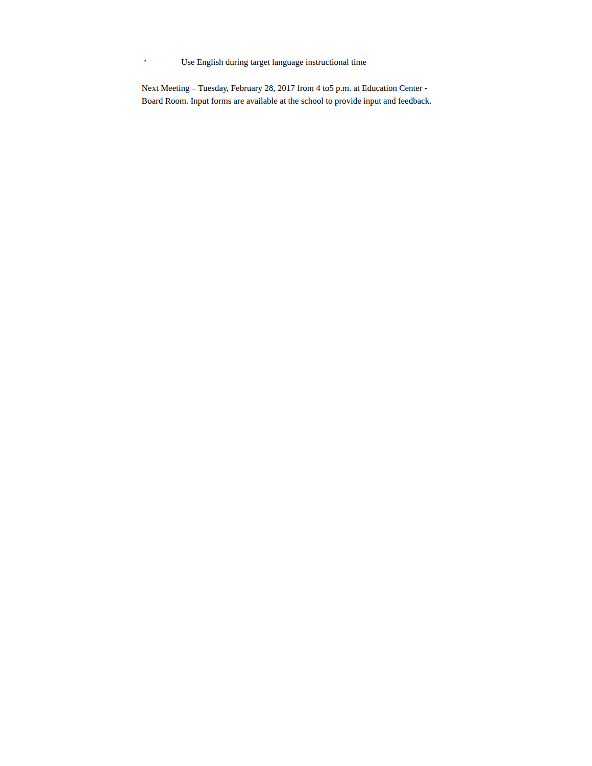Use English during target language instructional time
Next Meeting – Tuesday, February 28, 2017 from 4 to5 p.m. at Education Center - Board Room. Input forms are available at the school to provide input and feedback.